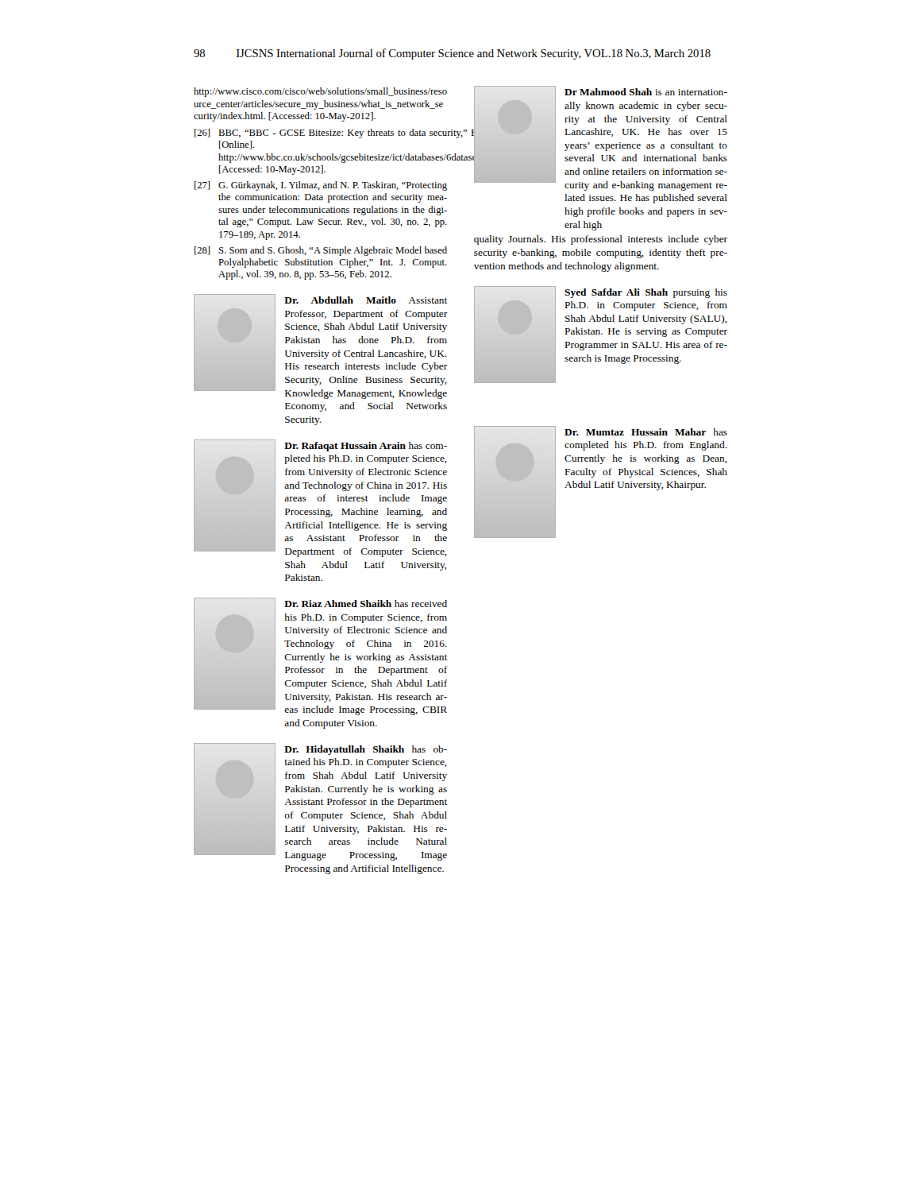98 IJCSNS International Journal of Computer Science and Network Security, VOL.18 No.3, March 2018
http://www.cisco.com/cisco/web/solutions/small_business/resource_center/articles/secure_my_business/what_is_network_security/index.html. [Accessed: 10-May-2012].
[26] BBC, “BBC - GCSE Bitesize: Key threats to data security,” BBC.COM, 2012. [Online]. Available: http://www.bbc.co.uk/schools/gcsebitesize/ict/databases/6datasecurityrev1.shtml. [Accessed: 10-May-2012].
[27] G. Gürkaynak, I. Yilmaz, and N. P. Taskiran, “Protecting the communication: Data protection and security measures under telecommunications regulations in the digital age,” Comput. Law Secur. Rev., vol. 30, no. 2, pp. 179–189, Apr. 2014.
[28] S. Som and S. Ghosh, “A Simple Algebraic Model based Polyalphabetic Substitution Cipher,” Int. J. Comput. Appl., vol. 39, no. 8, pp. 53–56, Feb. 2012.
Dr. Abdullah Maitlo Assistant Professor, Department of Computer Science, Shah Abdul Latif University Pakistan has done Ph.D. from University of Central Lancashire, UK. His research interests include Cyber Security, Online Business Security, Knowledge Management, Knowledge Economy, and Social Networks Security.
Dr. Rafaqat Hussain Arain has completed his Ph.D. in Computer Science, from University of Electronic Science and Technology of China in 2017. His areas of interest include Image Processing, Machine learning, and Artificial Intelligence. He is serving as Assistant Professor in the Department of Computer Science, Shah Abdul Latif University, Pakistan.
Dr. Riaz Ahmed Shaikh has received his Ph.D. in Computer Science, from University of Electronic Science and Technology of China in 2016. Currently he is working as Assistant Professor in the Department of Computer Science, Shah Abdul Latif University, Pakistan. His research areas include Image Processing, CBIR and Computer Vision.
Dr. Hidayatullah Shaikh has obtained his Ph.D. in Computer Science, from Shah Abdul Latif University Pakistan. Currently he is working as Assistant Professor in the Department of Computer Science, Shah Abdul Latif University, Pakistan. His research areas include Natural Language Processing, Image Processing and Artificial Intelligence.
Dr Mahmood Shah is an internationally known academic in cyber security at the University of Central Lancashire, UK. He has over 15 years’ experience as a consultant to several UK and international banks and online retailers on information security and e-banking management related issues. He has published several high profile books and papers in several high
quality Journals. His professional interests include cyber security e-banking, mobile computing, identity theft prevention methods and technology alignment.
Syed Safdar Ali Shah pursuing his Ph.D. in Computer Science, from Shah Abdul Latif University (SALU), Pakistan. He is serving as Computer Programmer in SALU. His area of research is Image Processing.
Dr. Mumtaz Hussain Mahar has completed his Ph.D. from England. Currently he is working as Dean, Faculty of Physical Sciences, Shah Abdul Latif University, Khairpur.